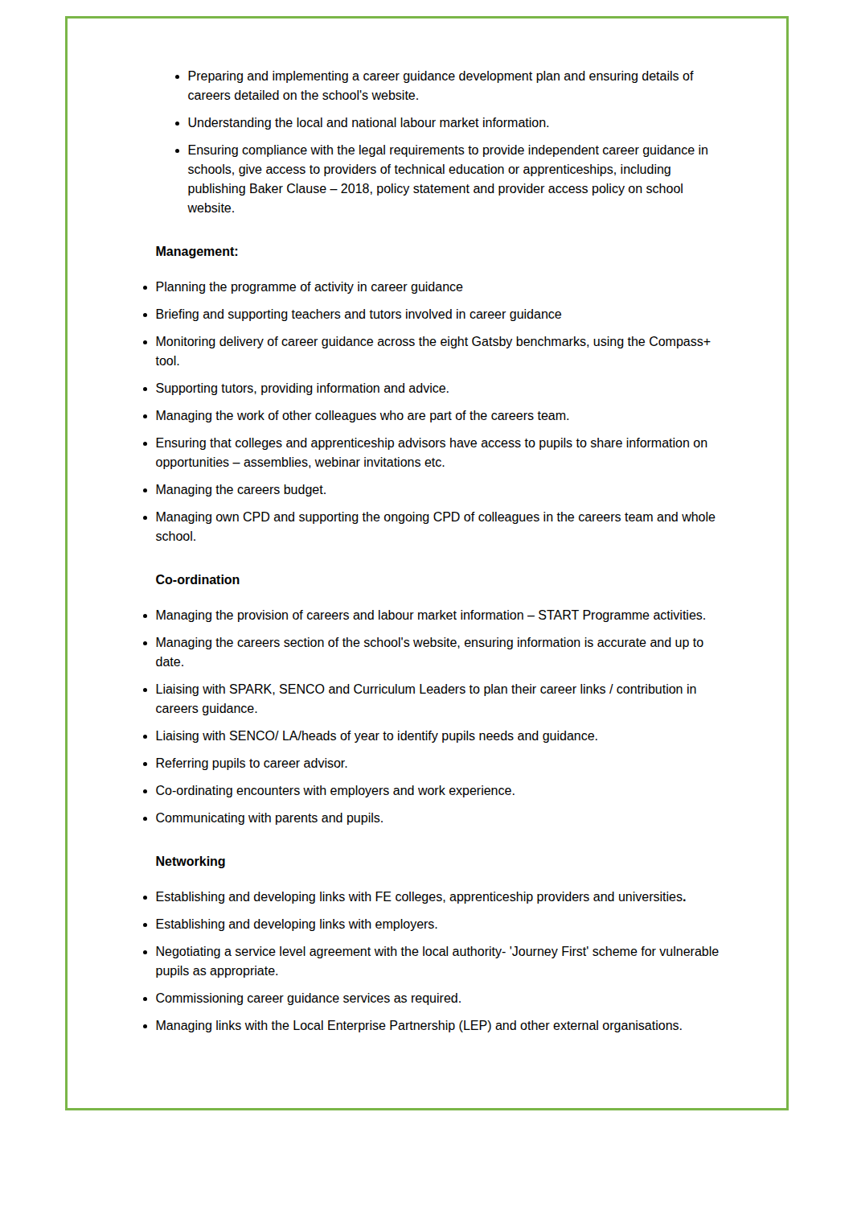Preparing and implementing a career guidance development plan and ensuring details of careers detailed on the school's website.
Understanding the local and national labour market information.
Ensuring compliance with the legal requirements to provide independent career guidance in schools, give access to providers of technical education or apprenticeships, including publishing Baker Clause – 2018, policy statement and provider access policy on school website.
Management:
Planning the programme of activity in career guidance
Briefing and supporting teachers and tutors involved in career guidance
Monitoring delivery of career guidance across the eight Gatsby benchmarks, using the Compass+ tool.
Supporting tutors, providing information and advice.
Managing the work of other colleagues who are part of the careers team.
Ensuring that colleges and apprenticeship advisors have access to pupils to share information on opportunities – assemblies, webinar invitations etc.
Managing the careers budget.
Managing own CPD and supporting the ongoing CPD of colleagues in the careers team and whole school.
Co-ordination
Managing the provision of careers and labour market information – START Programme activities.
Managing the careers section of the school's website, ensuring information is accurate and up to date.
Liaising with SPARK, SENCO and Curriculum Leaders to plan their career links / contribution in careers guidance.
Liaising with SENCO/ LA/heads of year to identify pupils needs and guidance.
Referring pupils to career advisor.
Co-ordinating encounters with employers and work experience.
Communicating with parents and pupils.
Networking
Establishing and developing links with FE colleges, apprenticeship providers and universities.
Establishing and developing links with employers.
Negotiating a service level agreement with the local authority- 'Journey First' scheme for vulnerable pupils as appropriate.
Commissioning career guidance services as required.
Managing links with the Local Enterprise Partnership (LEP) and other external organisations.